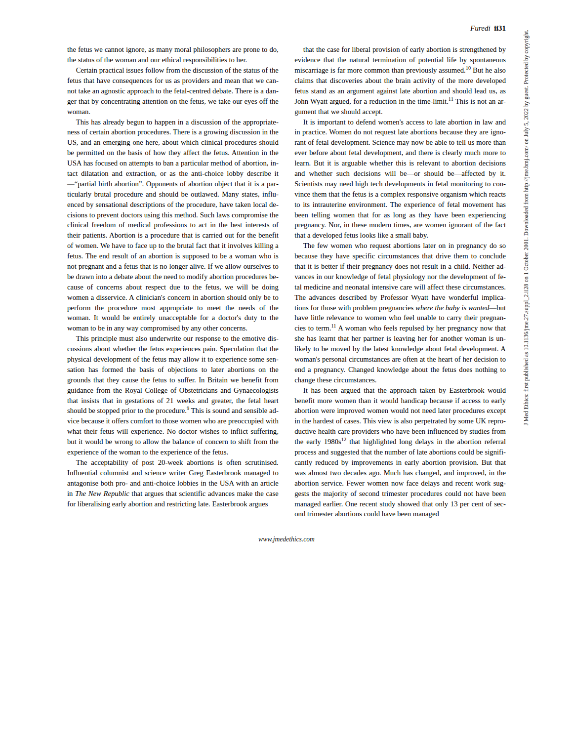J Med Ethics: first published as 10.1136/jme.27.suppl_2.ii28 on 1 October 2001. Downloaded from http://jme.bmj.com/ on July 5, 2022 by guest. Protected by copyright.
Furedi ii31
the fetus we cannot ignore, as many moral philosophers are prone to do, the status of the woman and our ethical responsibilities to her.
Certain practical issues follow from the discussion of the status of the fetus that have consequences for us as providers and mean that we cannot take an agnostic approach to the fetal-centred debate. There is a danger that by concentrating attention on the fetus, we take our eyes off the woman.
This has already begun to happen in a discussion of the appropriateness of certain abortion procedures. There is a growing discussion in the US, and an emerging one here, about which clinical procedures should be permitted on the basis of how they affect the fetus. Attention in the USA has focused on attempts to ban a particular method of abortion, intact dilatation and extraction, or as the anti-choice lobby describe it—“partial birth abortion”. Opponents of abortion object that it is a particularly brutal procedure and should be outlawed. Many states, influenced by sensational descriptions of the procedure, have taken local decisions to prevent doctors using this method. Such laws compromise the clinical freedom of medical professions to act in the best interests of their patients. Abortion is a procedure that is carried out for the benefit of women. We have to face up to the brutal fact that it involves killing a fetus. The end result of an abortion is supposed to be a woman who is not pregnant and a fetus that is no longer alive. If we allow ourselves to be drawn into a debate about the need to modify abortion procedures because of concerns about respect due to the fetus, we will be doing women a disservice. A clinician's concern in abortion should only be to perform the procedure most appropriate to meet the needs of the woman. It would be entirely unacceptable for a doctor's duty to the woman to be in any way compromised by any other concerns.
This principle must also underwrite our response to the emotive discussions about whether the fetus experiences pain. Speculation that the physical development of the fetus may allow it to experience some sensation has formed the basis of objections to later abortions on the grounds that they cause the fetus to suffer. In Britain we benefit from guidance from the Royal College of Obstetricians and Gynaecologists that insists that in gestations of 21 weeks and greater, the fetal heart should be stopped prior to the procedure.9 This is sound and sensible advice because it offers comfort to those women who are preoccupied with what their fetus will experience. No doctor wishes to inflict suffering, but it would be wrong to allow the balance of concern to shift from the experience of the woman to the experience of the fetus.
The acceptability of post 20-week abortions is often scrutinised. Influential columnist and science writer Greg Easterbrook managed to antagonise both pro- and anti-choice lobbies in the USA with an article in The New Republic that argues that scientific advances make the case for liberalising early abortion and restricting late. Easterbrook argues
that the case for liberal provision of early abortion is strengthened by evidence that the natural termination of potential life by spontaneous miscarriage is far more common than previously assumed.10 But he also claims that discoveries about the brain activity of the more developed fetus stand as an argument against late abortion and should lead us, as John Wyatt argued, for a reduction in the time-limit.11 This is not an argument that we should accept.
It is important to defend women's access to late abortion in law and in practice. Women do not request late abortions because they are ignorant of fetal development. Science may now be able to tell us more than ever before about fetal development, and there is clearly much more to learn. But it is arguable whether this is relevant to abortion decisions and whether such decisions will be—or should be—affected by it. Scientists may need high tech developments in fetal monitoring to convince them that the fetus is a complex responsive organism which reacts to its intrauterine environment. The experience of fetal movement has been telling women that for as long as they have been experiencing pregnancy. Nor, in these modern times, are women ignorant of the fact that a developed fetus looks like a small baby.
The few women who request abortions later on in pregnancy do so because they have specific circumstances that drive them to conclude that it is better if their pregnancy does not result in a child. Neither advances in our knowledge of fetal physiology nor the development of fetal medicine and neonatal intensive care will affect these circumstances. The advances described by Professor Wyatt have wonderful implications for those with problem pregnancies where the baby is wanted—but have little relevance to women who feel unable to carry their pregnancies to term.11 A woman who feels repulsed by her pregnancy now that she has learnt that her partner is leaving her for another woman is unlikely to be moved by the latest knowledge about fetal development. A woman's personal circumstances are often at the heart of her decision to end a pregnancy. Changed knowledge about the fetus does nothing to change these circumstances.
It has been argued that the approach taken by Easterbrook would benefit more women than it would handicap because if access to early abortion were improved women would not need later procedures except in the hardest of cases. This view is also perpetrated by some UK reproductive health care providers who have been influenced by studies from the early 1980s12 that highlighted long delays in the abortion referral process and suggested that the number of late abortions could be significantly reduced by improvements in early abortion provision. But that was almost two decades ago. Much has changed, and improved, in the abortion service. Fewer women now face delays and recent work suggests the majority of second trimester procedures could not have been managed earlier. One recent study showed that only 13 per cent of second trimester abortions could have been managed
www.jmedethics.com